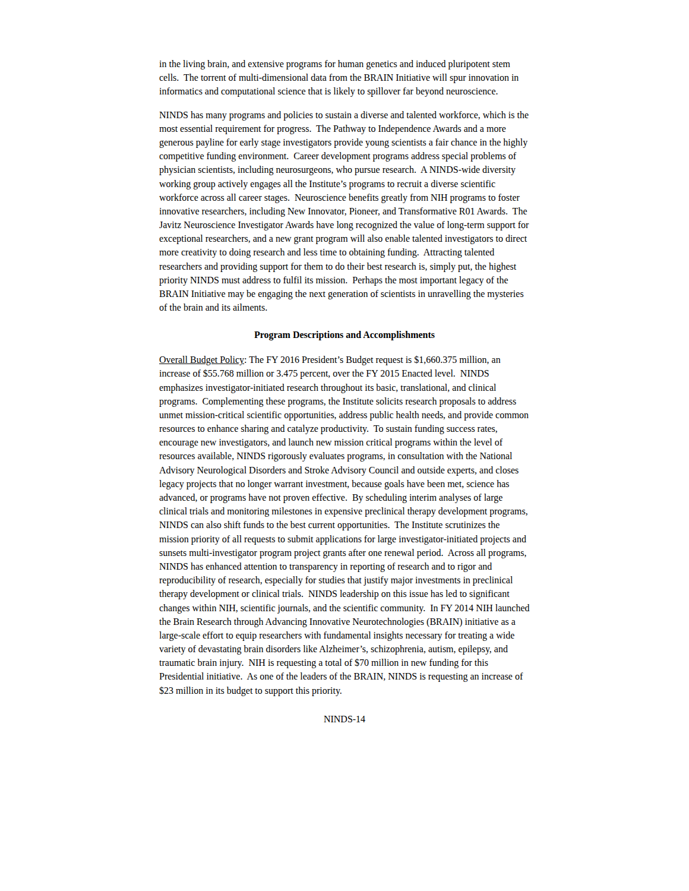in the living brain, and extensive programs for human genetics and induced pluripotent stem cells. The torrent of multi-dimensional data from the BRAIN Initiative will spur innovation in informatics and computational science that is likely to spillover far beyond neuroscience.
NINDS has many programs and policies to sustain a diverse and talented workforce, which is the most essential requirement for progress. The Pathway to Independence Awards and a more generous payline for early stage investigators provide young scientists a fair chance in the highly competitive funding environment. Career development programs address special problems of physician scientists, including neurosurgeons, who pursue research. A NINDS-wide diversity working group actively engages all the Institute’s programs to recruit a diverse scientific workforce across all career stages. Neuroscience benefits greatly from NIH programs to foster innovative researchers, including New Innovator, Pioneer, and Transformative R01 Awards. The Javitz Neuroscience Investigator Awards have long recognized the value of long-term support for exceptional researchers, and a new grant program will also enable talented investigators to direct more creativity to doing research and less time to obtaining funding. Attracting talented researchers and providing support for them to do their best research is, simply put, the highest priority NINDS must address to fulfil its mission. Perhaps the most important legacy of the BRAIN Initiative may be engaging the next generation of scientists in unravelling the mysteries of the brain and its ailments.
Program Descriptions and Accomplishments
Overall Budget Policy: The FY 2016 President’s Budget request is $1,660.375 million, an increase of $55.768 million or 3.475 percent, over the FY 2015 Enacted level. NINDS emphasizes investigator-initiated research throughout its basic, translational, and clinical programs. Complementing these programs, the Institute solicits research proposals to address unmet mission-critical scientific opportunities, address public health needs, and provide common resources to enhance sharing and catalyze productivity. To sustain funding success rates, encourage new investigators, and launch new mission critical programs within the level of resources available, NINDS rigorously evaluates programs, in consultation with the National Advisory Neurological Disorders and Stroke Advisory Council and outside experts, and closes legacy projects that no longer warrant investment, because goals have been met, science has advanced, or programs have not proven effective. By scheduling interim analyses of large clinical trials and monitoring milestones in expensive preclinical therapy development programs, NINDS can also shift funds to the best current opportunities. The Institute scrutinizes the mission priority of all requests to submit applications for large investigator-initiated projects and sunsets multi-investigator program project grants after one renewal period. Across all programs, NINDS has enhanced attention to transparency in reporting of research and to rigor and reproducibility of research, especially for studies that justify major investments in preclinical therapy development or clinical trials. NINDS leadership on this issue has led to significant changes within NIH, scientific journals, and the scientific community. In FY 2014 NIH launched the Brain Research through Advancing Innovative Neurotechnologies (BRAIN) initiative as a large-scale effort to equip researchers with fundamental insights necessary for treating a wide variety of devastating brain disorders like Alzheimer’s, schizophrenia, autism, epilepsy, and traumatic brain injury. NIH is requesting a total of $70 million in new funding for this Presidential initiative. As one of the leaders of the BRAIN, NINDS is requesting an increase of $23 million in its budget to support this priority.
NINDS-14